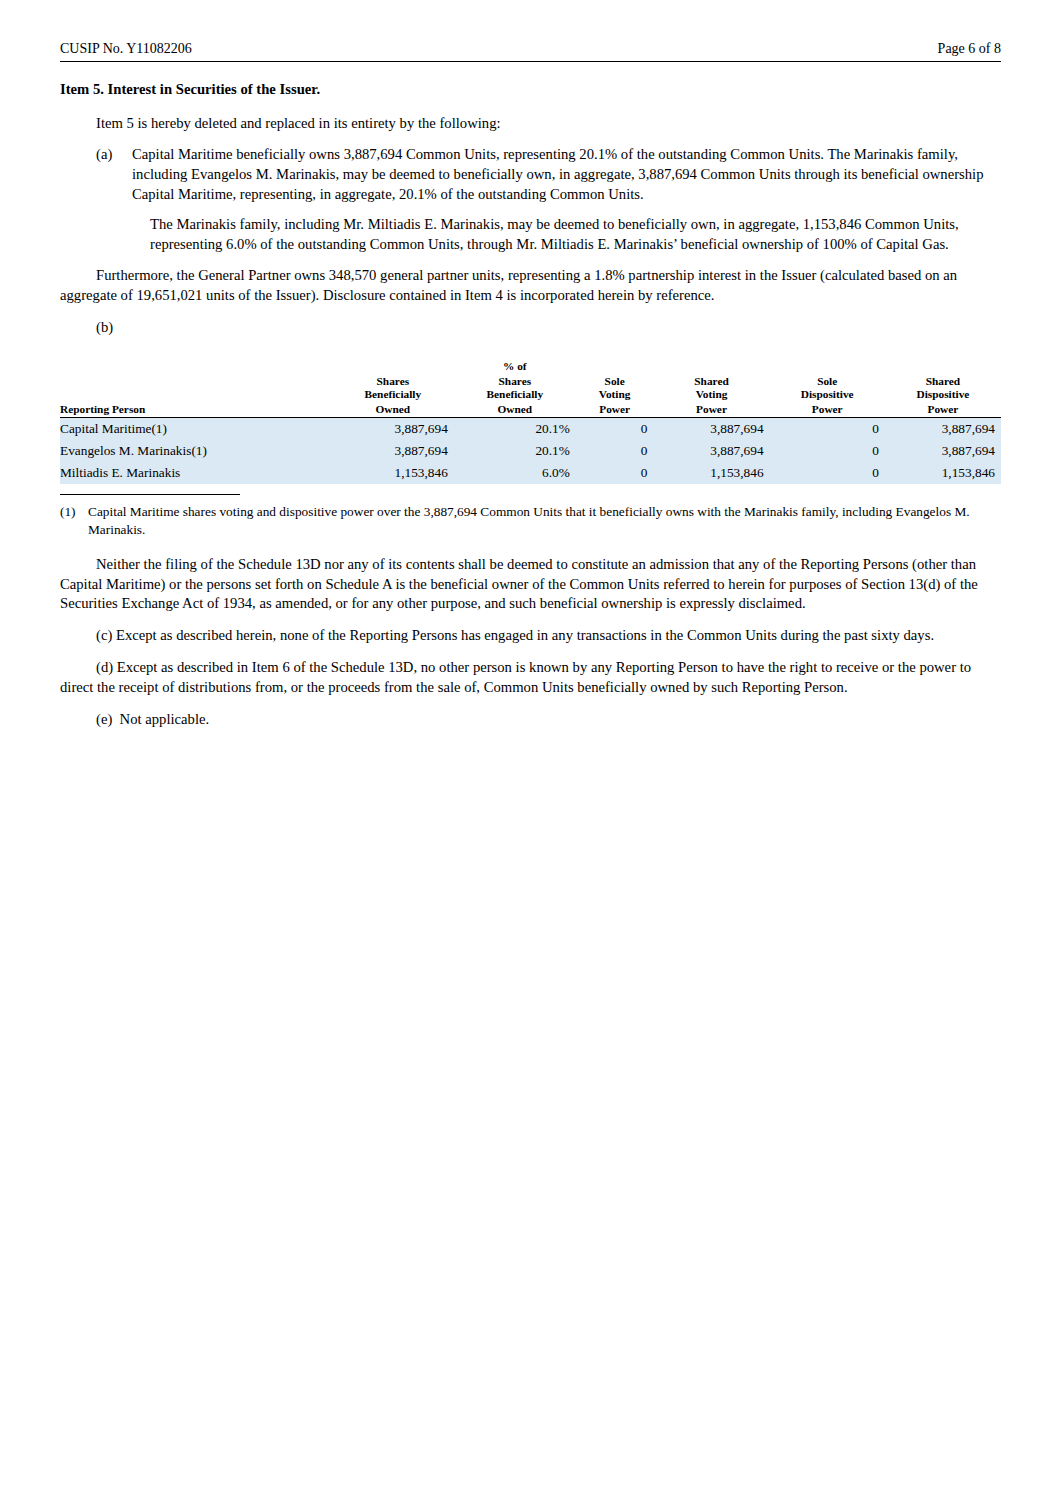CUSIP No. Y11082206 Page 6 of 8
Item 5. Interest in Securities of the Issuer.
Item 5 is hereby deleted and replaced in its entirety by the following:
(a)
Capital Maritime beneficially owns 3,887,694 Common Units, representing 20.1% of the outstanding Common Units. The Marinakis family, including Evangelos M. Marinakis, may be deemed to beneficially own, in aggregate, 3,887,694 Common Units through its beneficial ownership Capital Maritime, representing, in aggregate, 20.1% of the outstanding Common Units.
The Marinakis family, including Mr. Miltiadis E. Marinakis, may be deemed to beneficially own, in aggregate, 1,153,846 Common Units, representing 6.0% of the outstanding Common Units, through Mr. Miltiadis E. Marinakis’ beneficial ownership of 100% of Capital Gas.
Furthermore, the General Partner owns 348,570 general partner units, representing a 1.8% partnership interest in the Issuer (calculated based on an aggregate of 19,651,021 units of the Issuer). Disclosure contained in Item 4 is incorporated herein by reference.
(b)
| | | % of | | | | |
| --- | --- | --- | --- | --- | --- | --- |
| | Shares Beneficially | Shares Beneficially | Sole Voting | Shared Voting | Sole Dispositive | Shared Dispositive |
| Reporting Person | Owned | Owned | Power | Power | Power | Power |
| Capital Maritime(1) | 3,887,694 | 20.1% | 0 | 3,887,694 | 0 | 3,887,694 |
| Evangelos M. Marinakis(1) | 3,887,694 | 20.1% | 0 | 3,887,694 | 0 | 3,887,694 |
| Miltiadis E. Marinakis | 1,153,846 | 6.0% | 0 | 1,153,846 | 0 | 1,153,846 |
(1)
Capital Maritime shares voting and dispositive power over the 3,887,694 Common Units that it beneficially owns with the Marinakis family, including Evangelos M. Marinakis.
Neither the filing of the Schedule 13D nor any of its contents shall be deemed to constitute an admission that any of the Reporting Persons (other than Capital Maritime) or the persons set forth on Schedule A is the beneficial owner of the Common Units referred to herein for purposes of Section 13(d) of the Securities Exchange Act of 1934, as amended, or for any other purpose, and such beneficial ownership is expressly disclaimed.
(c) Except as described herein, none of the Reporting Persons has engaged in any transactions in the Common Units during the past sixty days.
(d) Except as described in Item 6 of the Schedule 13D, no other person is known by any Reporting Person to have the right to receive or the power to direct the receipt of distributions from, or the proceeds from the sale of, Common Units beneficially owned by such Reporting Person.
(e) Not applicable.